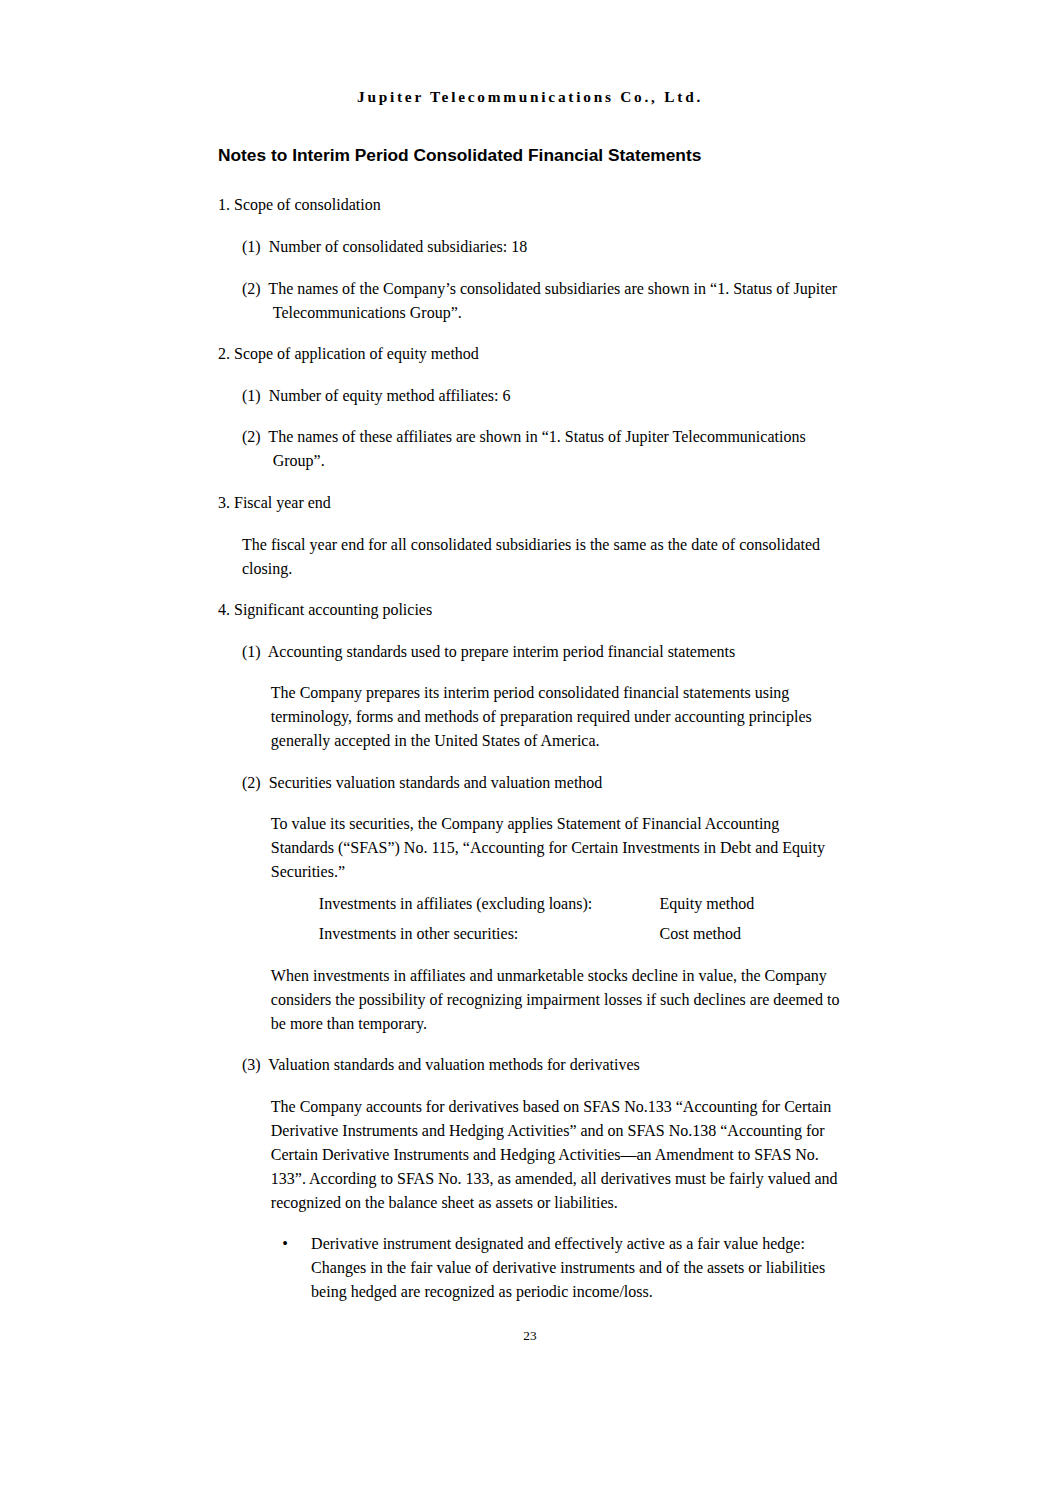Jupiter Telecommunications Co., Ltd.
Notes to Interim Period Consolidated Financial Statements
1. Scope of consolidation
(1) Number of consolidated subsidiaries: 18
(2) The names of the Company’s consolidated subsidiaries are shown in “1. Status of Jupiter Telecommunications Group”.
2. Scope of application of equity method
(1) Number of equity method affiliates: 6
(2) The names of these affiliates are shown in “1. Status of Jupiter Telecommunications Group”.
3. Fiscal year end
The fiscal year end for all consolidated subsidiaries is the same as the date of consolidated closing.
4. Significant accounting policies
(1) Accounting standards used to prepare interim period financial statements
The Company prepares its interim period consolidated financial statements using terminology, forms and methods of preparation required under accounting principles generally accepted in the United States of America.
(2) Securities valuation standards and valuation method
To value its securities, the Company applies Statement of Financial Accounting Standards (“SFAS”) No. 115, “Accounting for Certain Investments in Debt and Equity Securities.”
Investments in affiliates (excluding loans): Equity method
Investments in other securities: Cost method
When investments in affiliates and unmarketable stocks decline in value, the Company considers the possibility of recognizing impairment losses if such declines are deemed to be more than temporary.
(3) Valuation standards and valuation methods for derivatives
The Company accounts for derivatives based on SFAS No.133 “Accounting for Certain Derivative Instruments and Hedging Activities” and on SFAS No.138 “Accounting for Certain Derivative Instruments and Hedging Activities—an Amendment to SFAS No. 133”. According to SFAS No. 133, as amended, all derivatives must be fairly valued and recognized on the balance sheet as assets or liabilities.
Derivative instrument designated and effectively active as a fair value hedge: Changes in the fair value of derivative instruments and of the assets or liabilities being hedged are recognized as periodic income/loss.
23